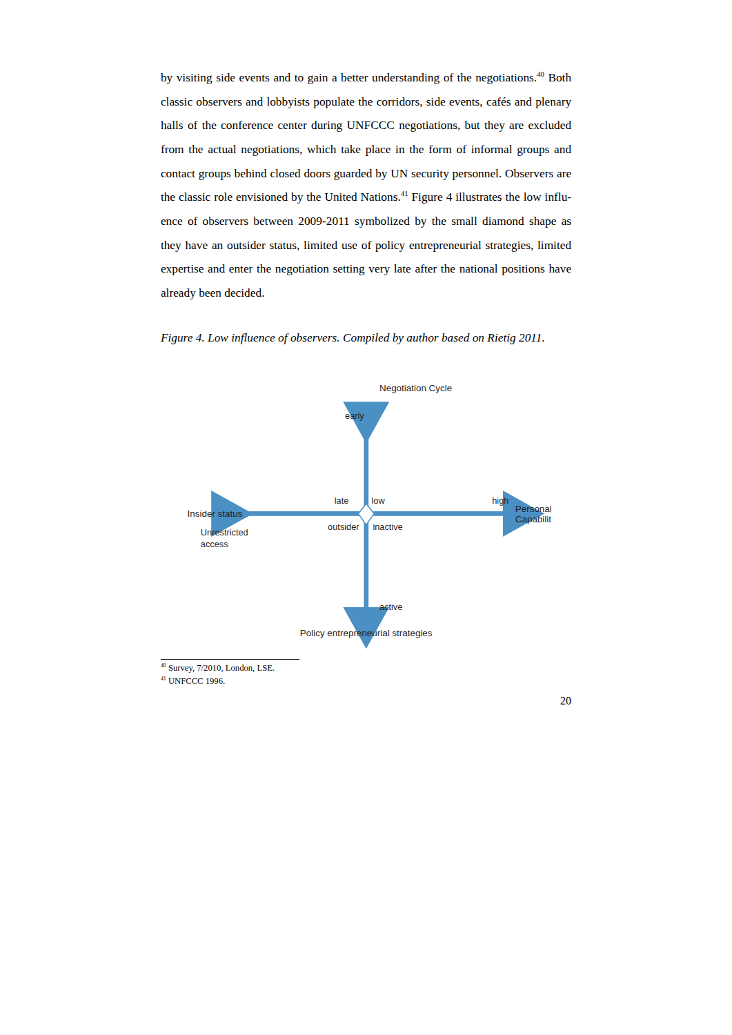by visiting side events and to gain a better understanding of the negotiations.40 Both classic observers and lobbyists populate the corridors, side events, cafés and plenary halls of the conference center during UNFCCC negotiations, but they are excluded from the actual negotiations, which take place in the form of informal groups and contact groups behind closed doors guarded by UN security personnel. Observers are the classic role envisioned by the United Nations.41 Figure 4 illustrates the low influence of observers between 2009-2011 symbolized by the small diamond shape as they have an outsider status, limited use of policy entrepreneurial strategies, limited expertise and enter the negotiation setting very late after the national positions have already been decided.
Figure 4. Low influence of observers. Compiled by author based on Rietig 2011.
Negotiation Cycle early Personal Capabilities high Insider status Unrestricted access late low outsider inactive active Policy entrepreneurial strategies
40 Survey, 7/2010, London, LSE.
41 UNFCCC 1996.
20